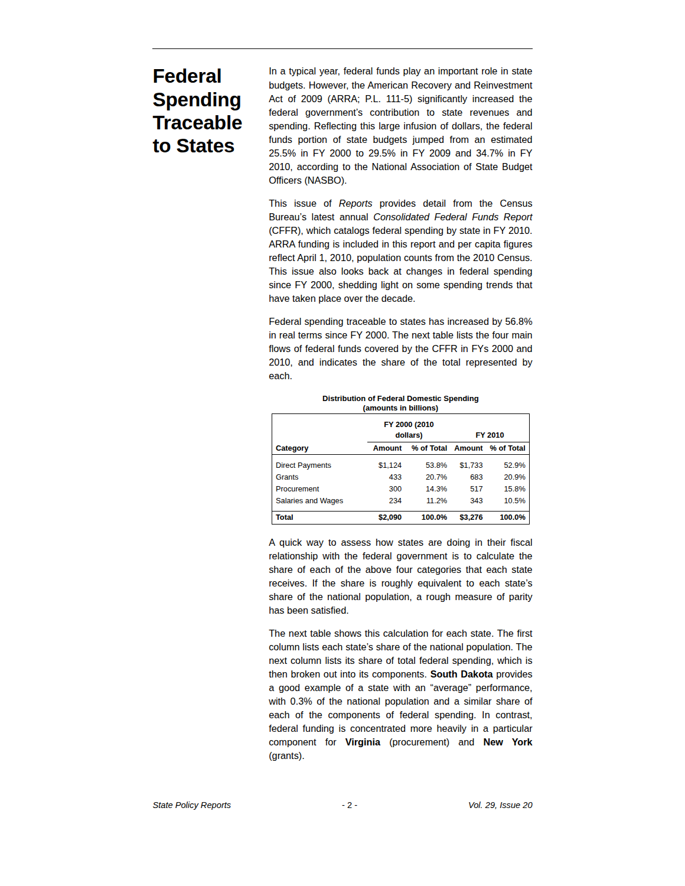Federal Spending Traceable to States
In a typical year, federal funds play an important role in state budgets. However, the American Recovery and Reinvestment Act of 2009 (ARRA; P.L. 111-5) significantly increased the federal government’s contribution to state revenues and spending. Reflecting this large infusion of dollars, the federal funds portion of state budgets jumped from an estimated 25.5% in FY 2000 to 29.5% in FY 2009 and 34.7% in FY 2010, according to the National Association of State Budget Officers (NASBO).
This issue of Reports provides detail from the Census Bureau’s latest annual Consolidated Federal Funds Report (CFFR), which catalogs federal spending by state in FY 2010. ARRA funding is included in this report and per capita figures reflect April 1, 2010, population counts from the 2010 Census. This issue also looks back at changes in federal spending since FY 2000, shedding light on some spending trends that have taken place over the decade.
Federal spending traceable to states has increased by 56.8% in real terms since FY 2000. The next table lists the four main flows of federal funds covered by the CFFR in FYs 2000 and 2010, and indicates the share of the total represented by each.
Distribution of Federal Domestic Spending (amounts in billions)
| | FY 2000 (2010 dollars) | FY 2010 |
| Category | Amount | % of Total | Amount | % of Total |
| Direct Payments | $1,124 | 53.8% | $1,733 | 52.9% |
| Grants | 433 | 20.7% | 683 | 20.9% |
| Procurement | 300 | 14.3% | 517 | 15.8% |
| Salaries and Wages | 234 | 11.2% | 343 | 10.5% |
| Total | $2,090 | 100.0% | $3,276 | 100.0% |
A quick way to assess how states are doing in their fiscal relationship with the federal government is to calculate the share of each of the above four categories that each state receives. If the share is roughly equivalent to each state’s share of the national population, a rough measure of parity has been satisfied.
The next table shows this calculation for each state. The first column lists each state’s share of the national population. The next column lists its share of total federal spending, which is then broken out into its components. South Dakota provides a good example of a state with an “average” performance, with 0.3% of the national population and a similar share of each of the components of federal spending. In contrast, federal funding is concentrated more heavily in a particular component for Virginia (procurement) and New York (grants).
State Policy Reports - 2 - Vol. 29, Issue 20